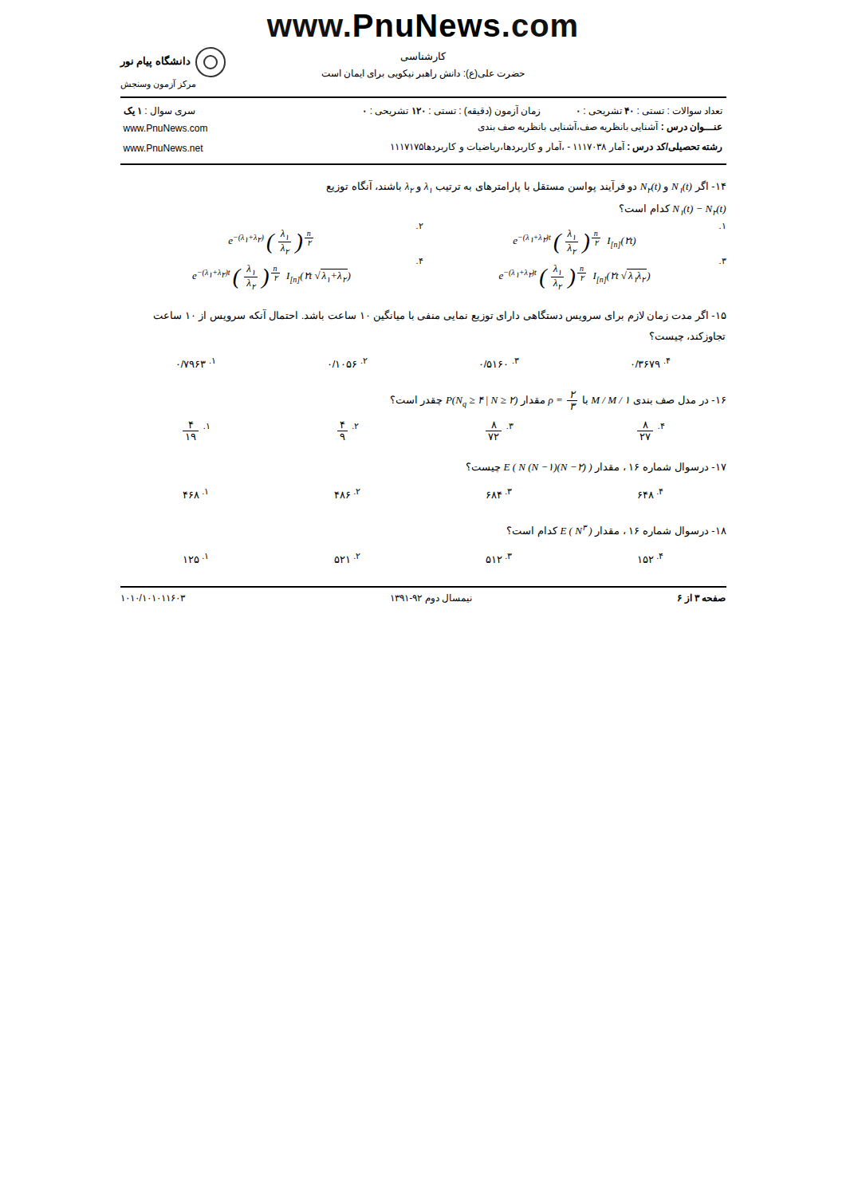www.PnuNews.com
کارشناسی
حضرت علی(ع): دانش راهبر نیکویی برای ایمان است
دانشگاه پیام نور
مرکز آزمون وسنجش
| تعداد سوالات : تستی : ۴۰ تشریحی : ۰ | زمان آزمون (دقیقه) : تستی : ۱۲۰ تشریحی : ۰ | سری سوال : ۱ یک |
| عنـــوان درس : آشنایی بانظریه صف،آشنایی بانظریه صف بندی | www.PnuNews.com |
| رشته تحصیلی/کد درس : آمار ۱۱۱۷۰۳۸ - ،آمار و کاربردها،ریاضیات و کاربردها۱۱۱۷۱۷۵ | www.PnuNews.net |
۱۴- اگر N۱(t) و N۲(t) دو فرآیند پواسن مستقل با پارامترهای به ترتیب λ۱ و λ۲ باشند، آنگاه توزیع
N۱(t) − N۲(t) کدام است؟
۲. e−(λ۱+λ۲) ( λ۱ λ۲ ) n ۲
۱. e−(λ۱+λ۲)t ( λ۱ λ۲ ) n ۲ I[n](۲t)
۴. e−(λ۱+λ۲)t ( λ۱ λ۲ ) n ۲ I[n](۲t √λ۱+λ۲)
۳. e−(λ۱+λ۲)t ( λ۱ λ۲ ) n ۲ I[n](۲t √λ۱λ۲)
۱۵- اگر مدت زمان لازم برای سرویس دستگاهی دارای توزیع نمایی منفی با میانگین ۱۰ ساعت باشد. احتمال آنکه سرویس از ۱۰ ساعت تجاوزکند، چیست؟
۴. ۰/۳۶۷۹
۳. ۰/۵۱۶۰
۲. ۰/۱۰۵۶
۱. ۰/۷۹۶۳
۱۶- در مدل صف بندی M / M / ۱ با ρ = ۲۳ مقدار P(Nq ≥ ۴ | N ≥ ۲) چقدر است؟
۴. ۸۲۷
۳. ۸۷۲
۲. ۴۹
۱. ۴۱۹
۱۷- درسوال شماره ۱۶ ، مقدار E ( N (N −۱)(N −۲) ) چیست؟
۴. ۶۴۸
۳. ۶۸۴
۲. ۴۸۶
۱. ۴۶۸
۱۸- درسوال شماره ۱۶ ، مقدار E ( N۳ ) کدام است؟
۴. ۱۵۲
۳. ۵۱۲
۲. ۵۲۱
۱. ۱۲۵
صفحه ۳ از ۶
نیمسال دوم ۹۲-۱۳۹۱
۱۰۱۰/۱۰۱۰۱۱۶۰۳